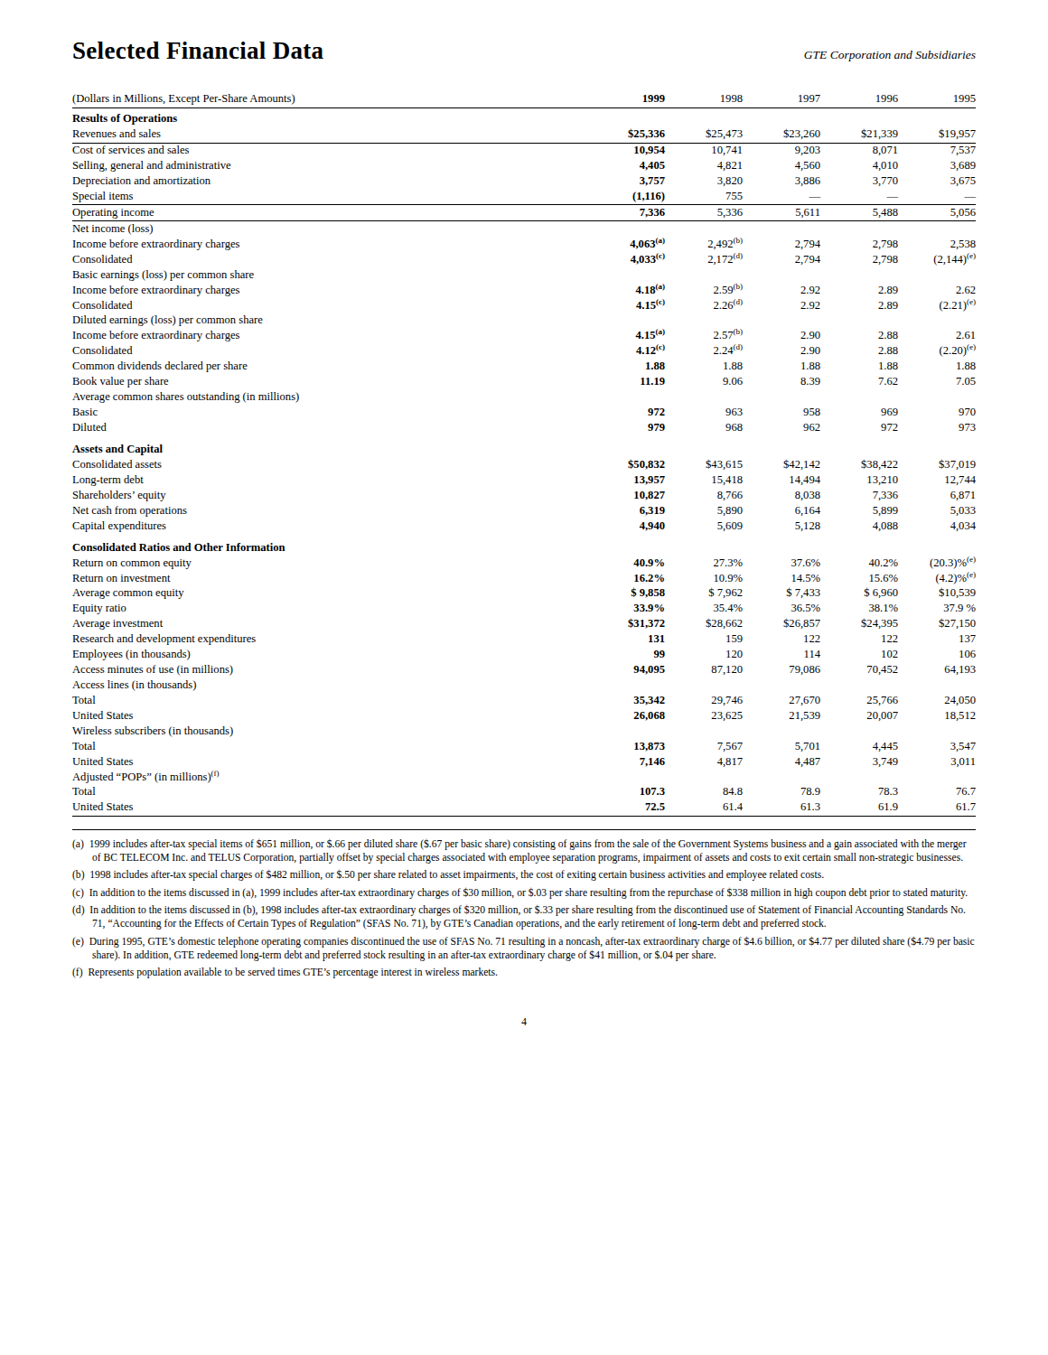Selected Financial Data
GTE Corporation and Subsidiaries
| (Dollars in Millions, Except Per-Share Amounts) | 1999 | 1998 | 1997 | 1996 | 1995 |
| Results of Operations | | | | | |
| Revenues and sales | $25,336 | $25,473 | $23,260 | $21,339 | $19,957 |
| Cost of services and sales | 10,954 | 10,741 | 9,203 | 8,071 | 7,537 |
| Selling, general and administrative | 4,405 | 4,821 | 4,560 | 4,010 | 3,689 |
| Depreciation and amortization | 3,757 | 3,820 | 3,886 | 3,770 | 3,675 |
| Special items | (1,116) | 755 | — | — | — |
| Operating income | 7,336 | 5,336 | 5,611 | 5,488 | 5,056 |
| Net income (loss) | | | | | |
| Income before extraordinary charges | 4,063 (a) | 2,492 (b) | 2,794 | 2,798 | 2,538 |
| Consolidated | 4,033 (c) | 2,172 (d) | 2,794 | 2,798 | (2,144) (e) |
| Basic earnings (loss) per common share | | | | | |
| Income before extraordinary charges | 4.18 (a) | 2.59 (b) | 2.92 | 2.89 | 2.62 |
| Consolidated | 4.15 (c) | 2.26 (d) | 2.92 | 2.89 | (2.21) (e) |
| Diluted earnings (loss) per common share | | | | | |
| Income before extraordinary charges | 4.15 (a) | 2.57 (b) | 2.90 | 2.88 | 2.61 |
| Consolidated | 4.12 (c) | 2.24 (d) | 2.90 | 2.88 | (2.20) (e) |
| Common dividends declared per share | 1.88 | 1.88 | 1.88 | 1.88 | 1.88 |
| Book value per share | 11.19 | 9.06 | 8.39 | 7.62 | 7.05 |
| Average common shares outstanding (in millions) | | | | | |
| Basic | 972 | 963 | 958 | 969 | 970 |
| Diluted | 979 | 968 | 962 | 972 | 973 |
| Assets and Capital | | | | | |
| Consolidated assets | $50,832 | $43,615 | $42,142 | $38,422 | $37,019 |
| Long-term debt | 13,957 | 15,418 | 14,494 | 13,210 | 12,744 |
| Shareholders’ equity | 10,827 | 8,766 | 8,038 | 7,336 | 6,871 |
| Net cash from operations | 6,319 | 5,890 | 6,164 | 5,899 | 5,033 |
| Capital expenditures | 4,940 | 5,609 | 5,128 | 4,088 | 4,034 |
| Consolidated Ratios and Other Information | | | | | |
| Return on common equity | 40.9% | 27.3% | 37.6% | 40.2% | (20.3)% (e) |
| Return on investment | 16.2% | 10.9% | 14.5% | 15.6% | (4.2)% (e) |
| Average common equity | $ 9,858 | $ 7,962 | $ 7,433 | $ 6,960 | $10,539 |
| Equity ratio | 33.9% | 35.4% | 36.5% | 38.1% | 37.9 % |
| Average investment | $31,372 | $28,662 | $26,857 | $24,395 | $27,150 |
| Research and development expenditures | 131 | 159 | 122 | 122 | 137 |
| Employees (in thousands) | 99 | 120 | 114 | 102 | 106 |
| Access minutes of use (in millions) | 94,095 | 87,120 | 79,086 | 70,452 | 64,193 |
| Access lines (in thousands) | | | | | |
| Total | 35,342 | 29,746 | 27,670 | 25,766 | 24,050 |
| United States | 26,068 | 23,625 | 21,539 | 20,007 | 18,512 |
| Wireless subscribers (in thousands) | | | | | |
| Total | 13,873 | 7,567 | 5,701 | 4,445 | 3,547 |
| United States | 7,146 | 4,817 | 4,487 | 3,749 | 3,011 |
| Adjusted “POPs” (in millions) (f) | | | | | |
| Total | 107.3 | 84.8 | 78.9 | 78.3 | 76.7 |
| United States | 72.5 | 61.4 | 61.3 | 61.9 | 61.7 |
(a) 1999 includes after-tax special items of $651 million, or $.66 per diluted share ($.67 per basic share) consisting of gains from the sale of the Government Systems business and a gain associated with the merger of BC TELECOM Inc. and TELUS Corporation, partially offset by special charges associated with employee separation programs, impairment of assets and costs to exit certain small non-strategic businesses.
(b) 1998 includes after-tax special charges of $482 million, or $.50 per share related to asset impairments, the cost of exiting certain business activities and employee related costs.
(c) In addition to the items discussed in (a), 1999 includes after-tax extraordinary charges of $30 million, or $.03 per share resulting from the repurchase of $338 million in high coupon debt prior to stated maturity.
(d) In addition to the items discussed in (b), 1998 includes after-tax extraordinary charges of $320 million, or $.33 per share resulting from the discontinued use of Statement of Financial Accounting Standards No. 71, “Accounting for the Effects of Certain Types of Regulation” (SFAS No. 71), by GTE’s Canadian operations, and the early retirement of long-term debt and preferred stock.
(e) During 1995, GTE’s domestic telephone operating companies discontinued the use of SFAS No. 71 resulting in a noncash, after-tax extraordinary charge of $4.6 billion, or $4.77 per diluted share ($4.79 per basic share). In addition, GTE redeemed long-term debt and preferred stock resulting in an after-tax extraordinary charge of $41 million, or $.04 per share.
(f) Represents population available to be served times GTE’s percentage interest in wireless markets.
4